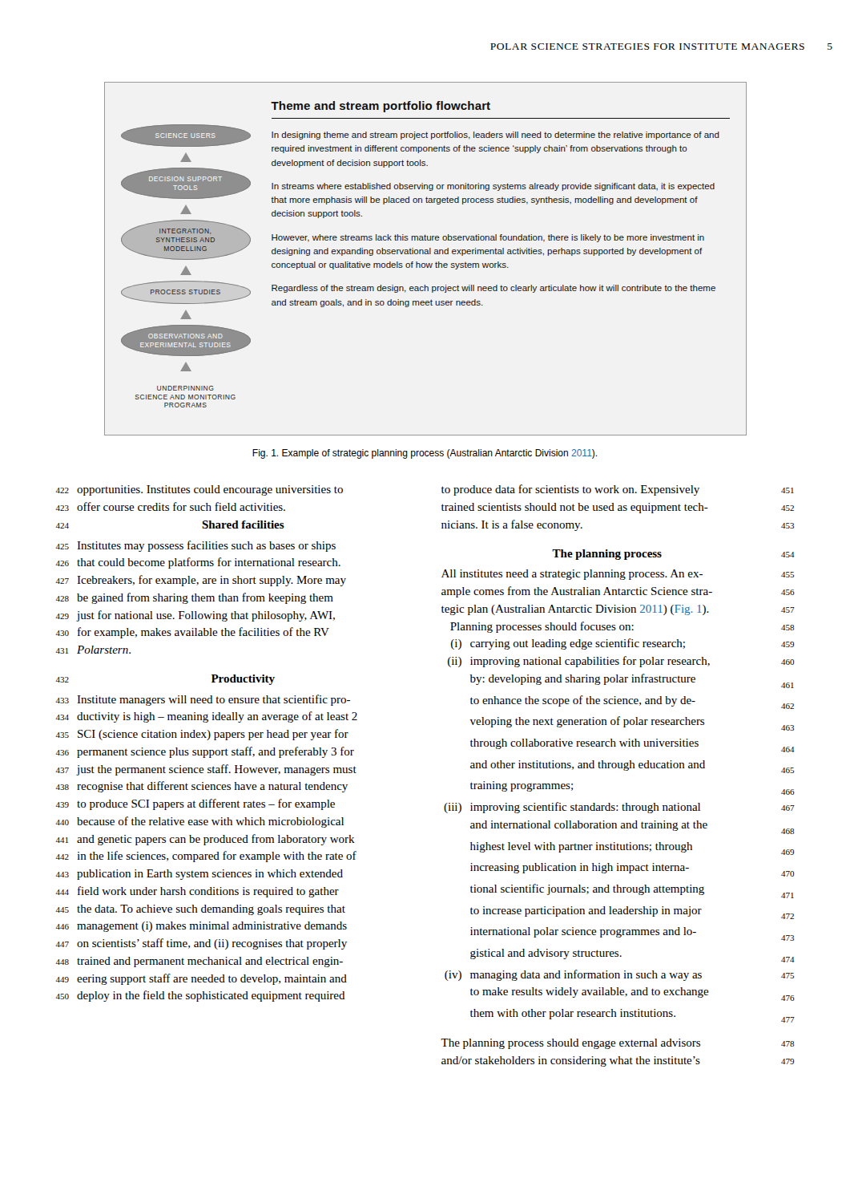POLAR SCIENCE STRATEGIES FOR INSTITUTE MANAGERS5
SCIENCE USERS
DECISION SUPPORT
TOOLS
INTEGRATION,
SYNTHESIS AND
MODELLING
PROCESS STUDIES
OBSERVATIONS AND
EXPERIMENTAL STUDIES
UNDERPINNING
SCIENCE AND MONITORING
PROGRAMS
Theme and stream portfolio flowchart
In designing theme and stream project portfolios, leaders will need to determine the relative importance of and required investment in different components of the science ‘supply chain’ from observations through to development of decision support tools.
In streams where established observing or monitoring systems already provide significant data, it is expected that more emphasis will be placed on targeted process studies, synthesis, modelling and development of decision support tools.
However, where streams lack this mature observational foundation, there is likely to be more investment in designing and expanding observational and experimental activities, perhaps supported by development of conceptual or qualitative models of how the system works.
Regardless of the stream design, each project will need to clearly articulate how it will contribute to the theme and stream goals, and in so doing meet user needs.
Fig. 1. Example of strategic planning process (Australian Antarctic Division 2011).
422 opportunities. Institutes could encourage universities to
423 offer course credits for such field activities.
424
Shared facilities
425 Institutes may possess facilities such as bases or ships
426 that could become platforms for international research.
427 Icebreakers, for example, are in short supply. More may
428 be gained from sharing them than from keeping them
429 just for national use. Following that philosophy, AWI,
430 for example, makes available the facilities of the RV
431 Polarstern.
432
Productivity
433 Institute managers will need to ensure that scientific pro-
434 ductivity is high – meaning ideally an average of at least 2
435 SCI (science citation index) papers per head per year for
436 permanent science plus support staff, and preferably 3 for
437 just the permanent science staff. However, managers must
438 recognise that different sciences have a natural tendency
439 to produce SCI papers at different rates – for example
440 because of the relative ease with which microbiological
441 and genetic papers can be produced from laboratory work
442 in the life sciences, compared for example with the rate of
443 publication in Earth system sciences in which extended
444 field work under harsh conditions is required to gather
445 the data. To achieve such demanding goals requires that
446 management (i) makes minimal administrative demands
447 on scientists’ staff time, and (ii) recognises that properly
448 trained and permanent mechanical and electrical engin-
449 eering support staff are needed to develop, maintain and
450 deploy in the field the sophisticated equipment required
451 to produce data for scientists to work on. Expensively
452 trained scientists should not be used as equipment tech-
453 nicians. It is a false economy.
454
The planning process
455 All institutes need a strategic planning process. An ex-
456 ample comes from the Australian Antarctic Science stra-
457 tegic plan (Australian Antarctic Division 2011) (Fig. 1).
458 Planning processes should focuses on:
459(i) carrying out leading edge scientific research;
460(ii) improving national capabilities for polar research,
461 by: developing and sharing polar infrastructure
462 to enhance the scope of the science, and by de-
463 veloping the next generation of polar researchers
464 through collaborative research with universities
465 and other institutions, and through education and
466 training programmes;
467(iii) improving scientific standards: through national
468 and international collaboration and training at the
469 highest level with partner institutions; through
470 increasing publication in high impact interna-
471 tional scientific journals; and through attempting
472 to increase participation and leadership in major
473 international polar science programmes and lo-
474 gistical and advisory structures.
475(iv) managing data and information in such a way as
476 to make results widely available, and to exchange
477 them with other polar research institutions.
478 The planning process should engage external advisors
479 and/or stakeholders in considering what the institute’s